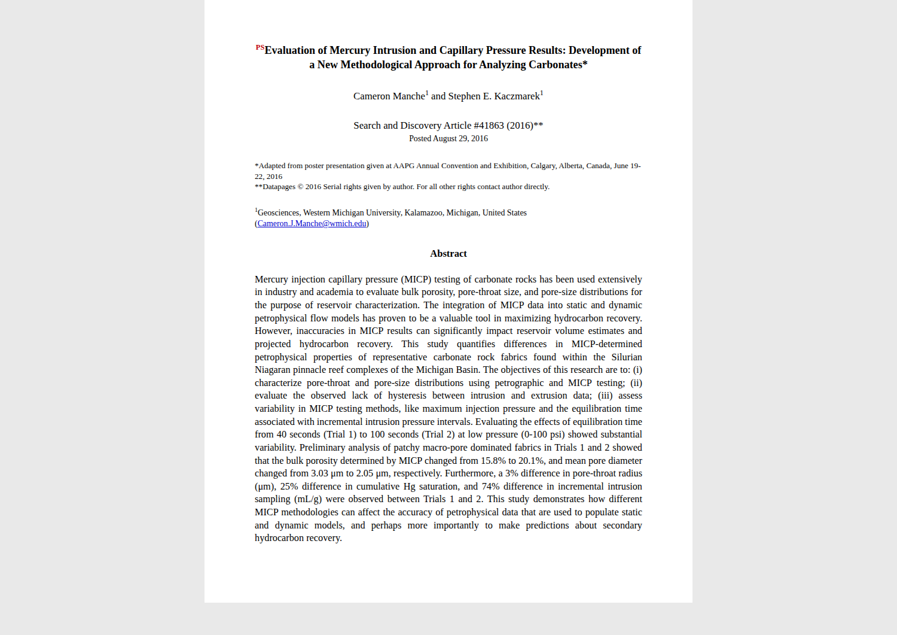PSEvaluation of Mercury Intrusion and Capillary Pressure Results: Development of a New Methodological Approach for Analyzing Carbonates*
Cameron Manche1 and Stephen E. Kaczmarek1
Search and Discovery Article #41863 (2016)**
Posted August 29, 2016
*Adapted from poster presentation given at AAPG Annual Convention and Exhibition, Calgary, Alberta, Canada, June 19-22, 2016
**Datapages © 2016 Serial rights given by author. For all other rights contact author directly.
1Geosciences, Western Michigan University, Kalamazoo, Michigan, United States (Cameron.J.Manche@wmich.edu)
Abstract
Mercury injection capillary pressure (MICP) testing of carbonate rocks has been used extensively in industry and academia to evaluate bulk porosity, pore-throat size, and pore-size distributions for the purpose of reservoir characterization. The integration of MICP data into static and dynamic petrophysical flow models has proven to be a valuable tool in maximizing hydrocarbon recovery. However, inaccuracies in MICP results can significantly impact reservoir volume estimates and projected hydrocarbon recovery. This study quantifies differences in MICP-determined petrophysical properties of representative carbonate rock fabrics found within the Silurian Niagaran pinnacle reef complexes of the Michigan Basin. The objectives of this research are to: (i) characterize pore-throat and pore-size distributions using petrographic and MICP testing; (ii) evaluate the observed lack of hysteresis between intrusion and extrusion data; (iii) assess variability in MICP testing methods, like maximum injection pressure and the equilibration time associated with incremental intrusion pressure intervals. Evaluating the effects of equilibration time from 40 seconds (Trial 1) to 100 seconds (Trial 2) at low pressure (0-100 psi) showed substantial variability. Preliminary analysis of patchy macro-pore dominated fabrics in Trials 1 and 2 showed that the bulk porosity determined by MICP changed from 15.8% to 20.1%, and mean pore diameter changed from 3.03 μm to 2.05 μm, respectively. Furthermore, a 3% difference in pore-throat radius (μm), 25% difference in cumulative Hg saturation, and 74% difference in incremental intrusion sampling (mL/g) were observed between Trials 1 and 2. This study demonstrates how different MICP methodologies can affect the accuracy of petrophysical data that are used to populate static and dynamic models, and perhaps more importantly to make predictions about secondary hydrocarbon recovery.